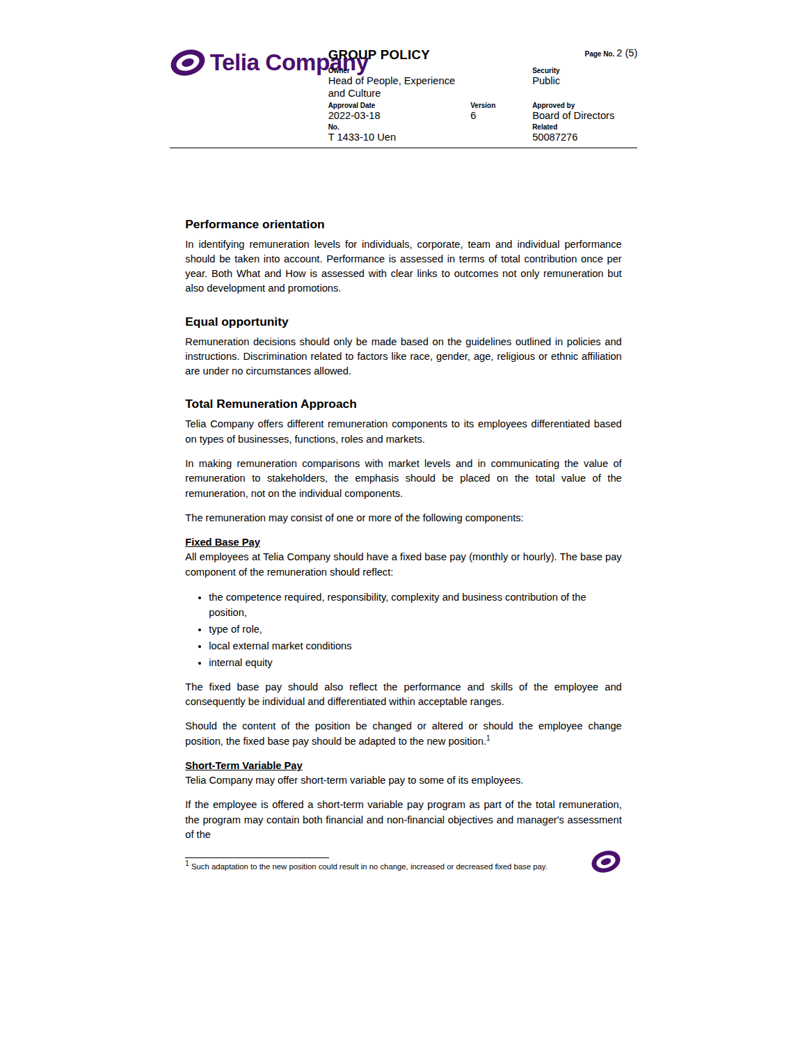Page No. 2 (5)
Telia Company
GROUP POLICY
| Owner Head of People, Experience and Culture | | Security Public |
| Approval Date 2022-03-18 | Version 6 | Approved by Board of Directors |
| No. T 1433-10 Uen | | Related 50087276 |
Performance orientation
In identifying remuneration levels for individuals, corporate, team and individual performance should be taken into account. Performance is assessed in terms of total contribution once per year. Both What and How is assessed with clear links to outcomes not only remuneration but also development and promotions.
Equal opportunity
Remuneration decisions should only be made based on the guidelines outlined in policies and instructions. Discrimination related to factors like race, gender, age, religious or ethnic affiliation are under no circumstances allowed.
Total Remuneration Approach
Telia Company offers different remuneration components to its employees differentiated based on types of businesses, functions, roles and markets.
In making remuneration comparisons with market levels and in communicating the value of remuneration to stakeholders, the emphasis should be placed on the total value of the remuneration, not on the individual components.
The remuneration may consist of one or more of the following components:
Fixed Base Pay
All employees at Telia Company should have a fixed base pay (monthly or hourly). The base pay component of the remuneration should reflect:
the competence required, responsibility, complexity and business contribution of the position,
type of role,
local external market conditions
internal equity
The fixed base pay should also reflect the performance and skills of the employee and consequently be individual and differentiated within acceptable ranges.
Should the content of the position be changed or altered or should the employee change position, the fixed base pay should be adapted to the new position.1
Short-Term Variable Pay
Telia Company may offer short-term variable pay to some of its employees.
If the employee is offered a short-term variable pay program as part of the total remuneration, the program may contain both financial and non-financial objectives and manager's assessment of the
1 Such adaptation to the new position could result in no change, increased or decreased fixed base pay.